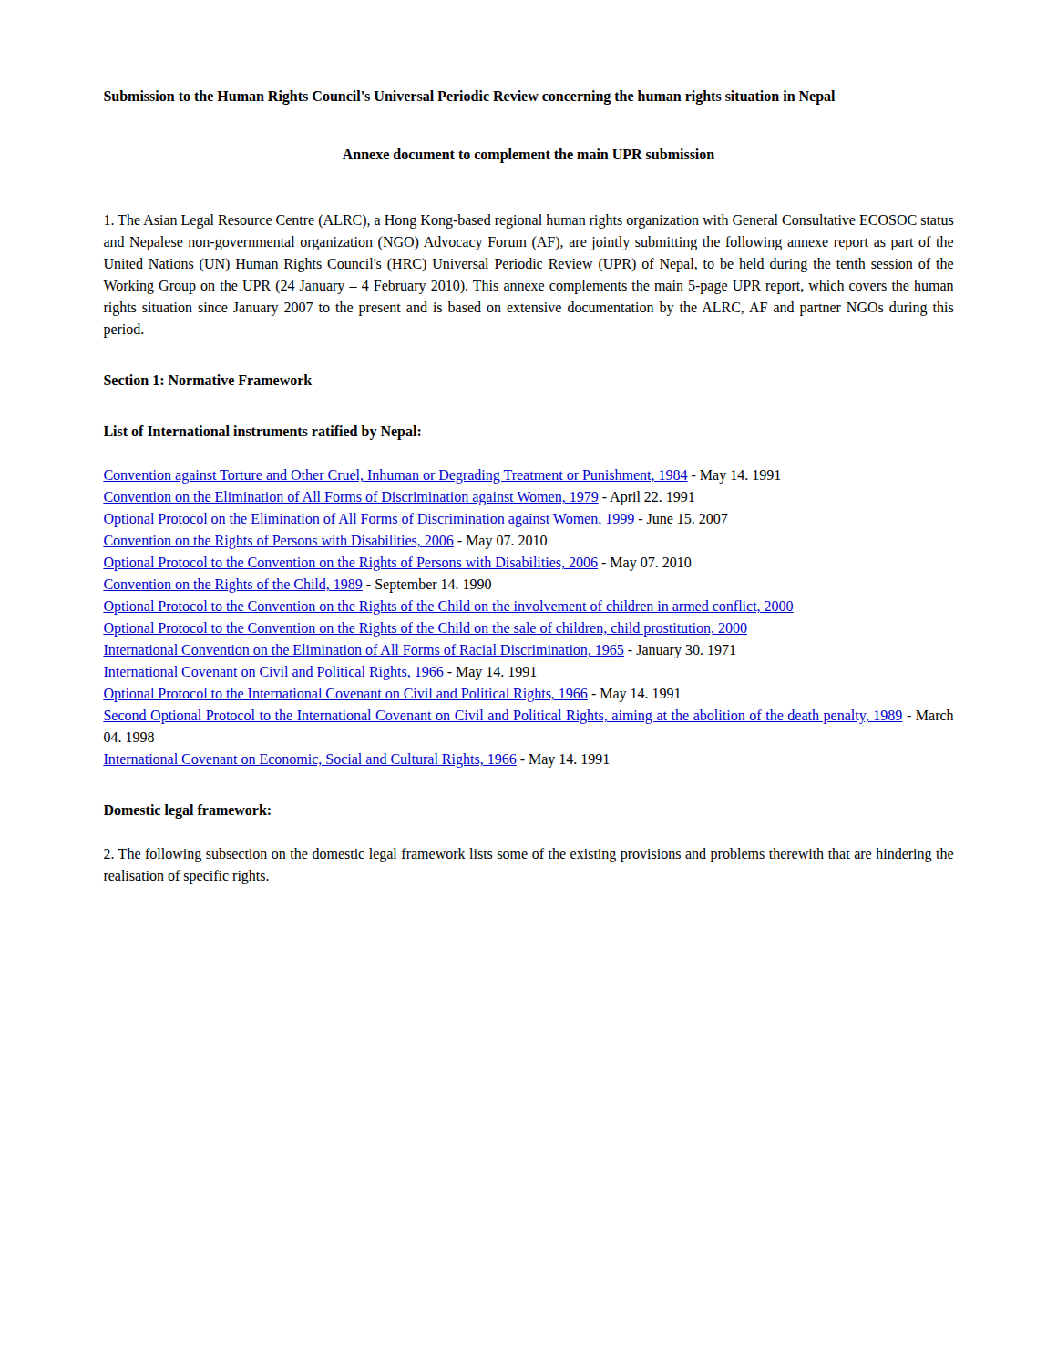Submission to the Human Rights Council's Universal Periodic Review concerning the human rights situation in Nepal
Annexe document to complement the main UPR submission
1. The Asian Legal Resource Centre (ALRC), a Hong Kong-based regional human rights organization with General Consultative ECOSOC status and Nepalese non-governmental organization (NGO) Advocacy Forum (AF), are jointly submitting the following annexe report as part of the United Nations (UN) Human Rights Council's (HRC) Universal Periodic Review (UPR) of Nepal, to be held during the tenth session of the Working Group on the UPR (24 January – 4 February 2010). This annexe complements the main 5-page UPR report, which covers the human rights situation since January 2007 to the present and is based on extensive documentation by the ALRC, AF and partner NGOs during this period.
Section 1: Normative Framework
List of International instruments ratified by Nepal:
Convention against Torture and Other Cruel, Inhuman or Degrading Treatment or Punishment, 1984 - May 14. 1991
Convention on the Elimination of All Forms of Discrimination against Women, 1979 - April 22. 1991
Optional Protocol on the Elimination of All Forms of Discrimination against Women, 1999 - June 15. 2007
Convention on the Rights of Persons with Disabilities, 2006 - May 07. 2010
Optional Protocol to the Convention on the Rights of Persons with Disabilities, 2006 - May 07. 2010
Convention on the Rights of the Child, 1989 - September 14. 1990
Optional Protocol to the Convention on the Rights of the Child on the involvement of children in armed conflict, 2000
Optional Protocol to the Convention on the Rights of the Child on the sale of children, child prostitution, 2000
International Convention on the Elimination of All Forms of Racial Discrimination, 1965 - January 30. 1971
International Covenant on Civil and Political Rights, 1966 - May 14. 1991
Optional Protocol to the International Covenant on Civil and Political Rights, 1966 - May 14. 1991
Second Optional Protocol to the International Covenant on Civil and Political Rights, aiming at the abolition of the death penalty, 1989 - March 04. 1998
International Covenant on Economic, Social and Cultural Rights, 1966 - May 14. 1991
Domestic legal framework:
2. The following subsection on the domestic legal framework lists some of the existing provisions and problems therewith that are hindering the realisation of specific rights.